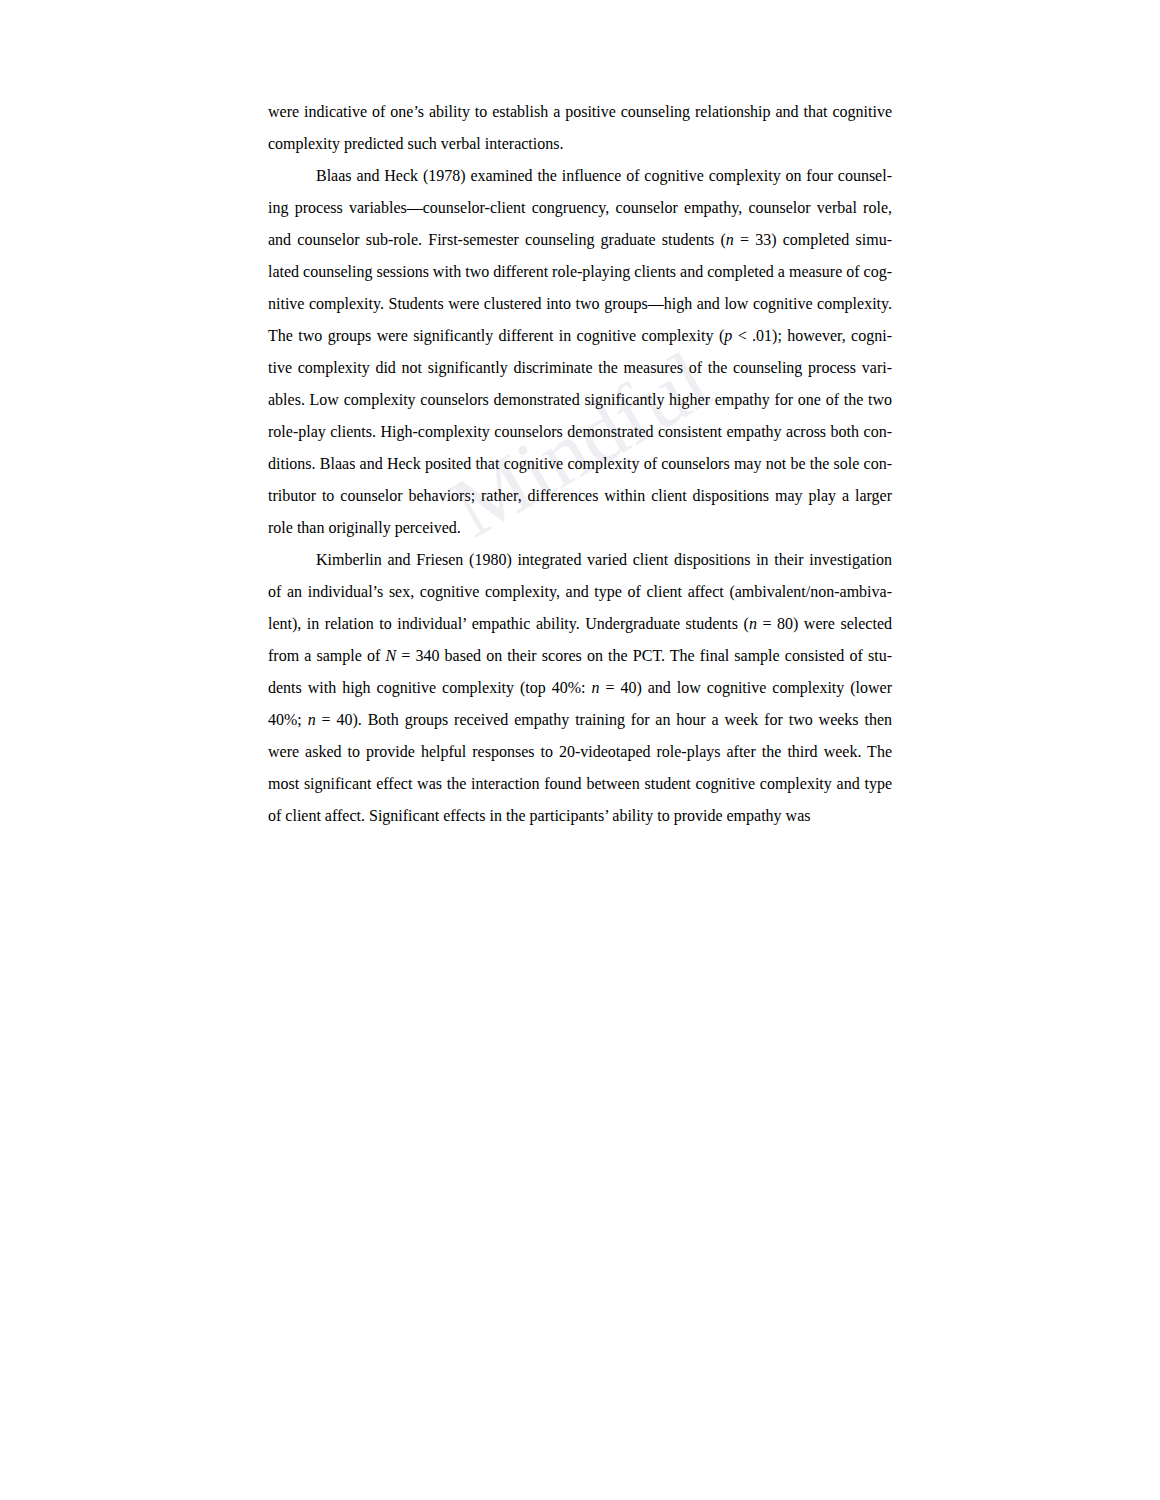Mindful
were indicative of one’s ability to establish a positive counseling relationship and that cognitive complexity predicted such verbal interactions.
Blaas and Heck (1978) examined the influence of cognitive complexity on four counseling process variables—counselor-client congruency, counselor empathy, counselor verbal role, and counselor sub-role. First-semester counseling graduate students (n = 33) completed simulated counseling sessions with two different role-playing clients and completed a measure of cognitive complexity. Students were clustered into two groups—high and low cognitive complexity. The two groups were significantly different in cognitive complexity (p < .01); however, cognitive complexity did not significantly discriminate the measures of the counseling process variables. Low complexity counselors demonstrated significantly higher empathy for one of the two role-play clients. High-complexity counselors demonstrated consistent empathy across both conditions. Blaas and Heck posited that cognitive complexity of counselors may not be the sole contributor to counselor behaviors; rather, differences within client dispositions may play a larger role than originally perceived.
Kimberlin and Friesen (1980) integrated varied client dispositions in their investigation of an individual’s sex, cognitive complexity, and type of client affect (ambivalent/non-ambivalent), in relation to individual’ empathic ability. Undergraduate students (n = 80) were selected from a sample of N = 340 based on their scores on the PCT. The final sample consisted of students with high cognitive complexity (top 40%: n = 40) and low cognitive complexity (lower 40%; n = 40). Both groups received empathy training for an hour a week for two weeks then were asked to provide helpful responses to 20-videotaped role-plays after the third week. The most significant effect was the interaction found between student cognitive complexity and type of client affect. Significant effects in the participants’ ability to provide empathy was